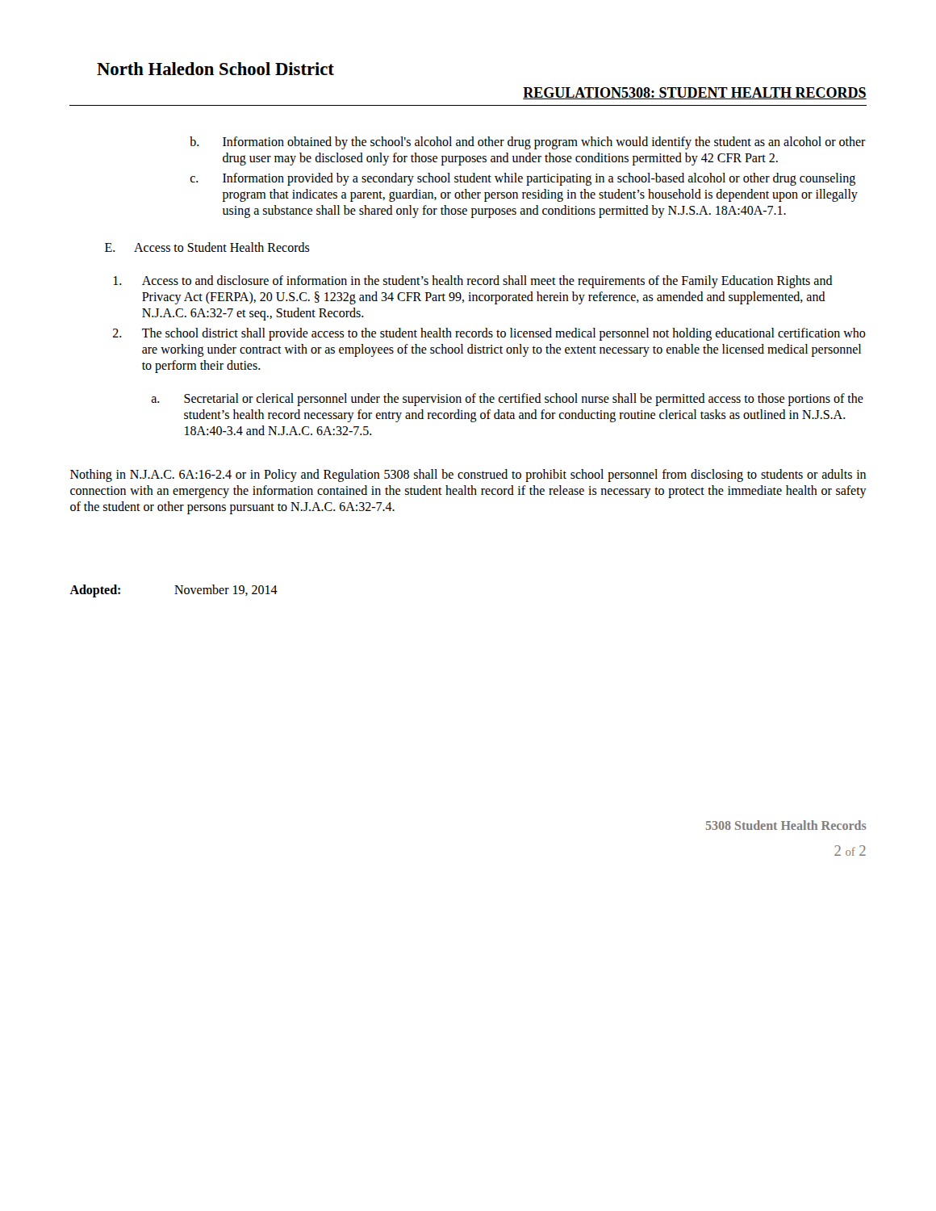North Haledon School District
REGULATION5308: STUDENT HEALTH RECORDS
b. Information obtained by the school's alcohol and other drug program which would identify the student as an alcohol or other drug user may be disclosed only for those purposes and under those conditions permitted by 42 CFR Part 2.
c. Information provided by a secondary school student while participating in a school-based alcohol or other drug counseling program that indicates a parent, guardian, or other person residing in the student’s household is dependent upon or illegally using a substance shall be shared only for those purposes and conditions permitted by N.J.S.A. 18A:40A-7.1.
E. Access to Student Health Records
1. Access to and disclosure of information in the student’s health record shall meet the requirements of the Family Education Rights and Privacy Act (FERPA), 20 U.S.C. § 1232g and 34 CFR Part 99, incorporated herein by reference, as amended and supplemented, and N.J.A.C. 6A:32-7 et seq., Student Records.
2. The school district shall provide access to the student health records to licensed medical personnel not holding educational certification who are working under contract with or as employees of the school district only to the extent necessary to enable the licensed medical personnel to perform their duties.
a. Secretarial or clerical personnel under the supervision of the certified school nurse shall be permitted access to those portions of the student’s health record necessary for entry and recording of data and for conducting routine clerical tasks as outlined in N.J.S.A. 18A:40-3.4 and N.J.A.C. 6A:32-7.5.
Nothing in N.J.A.C. 6A:16-2.4 or in Policy and Regulation 5308 shall be construed to prohibit school personnel from disclosing to students or adults in connection with an emergency the information contained in the student health record if the release is necessary to protect the immediate health or safety of the student or other persons pursuant to N.J.A.C. 6A:32-7.4.
Adopted: November 19, 2014
5308 Student Health Records
2 of 2